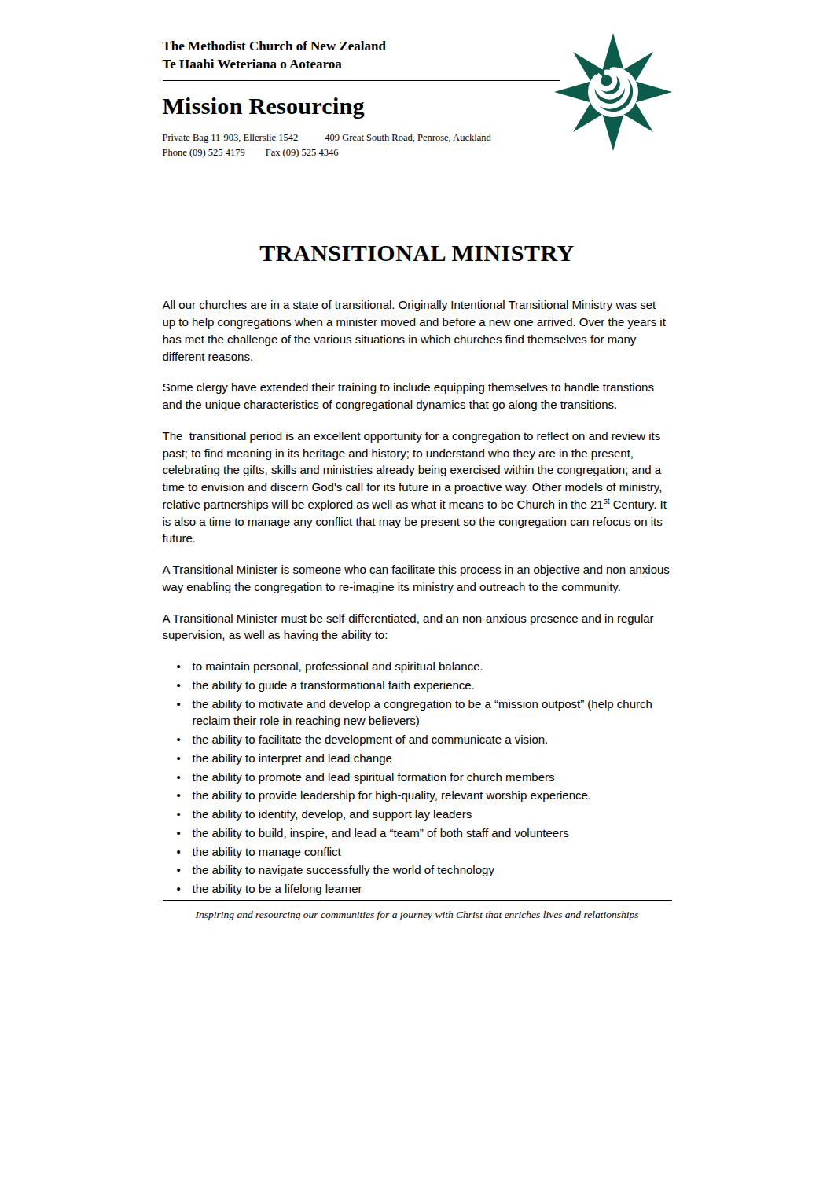The Methodist Church of New Zealand
Te Haahi Weteriana o Aotearoa
Mission Resourcing
Private Bag 11-903, Ellerslie 1542 409 Great South Road, Penrose, Auckland
Phone (09) 525 4179 Fax (09) 525 4346
TRANSITIONAL MINISTRY
All our churches are in a state of transitional. Originally Intentional Transitional Ministry was set up to help congregations when a minister moved and before a new one arrived. Over the years it has met the challenge of the various situations in which churches find themselves for many different reasons.
Some clergy have extended their training to include equipping themselves to handle transtions and the unique characteristics of congregational dynamics that go along the transitions.
The transitional period is an excellent opportunity for a congregation to reflect on and review its past; to find meaning in its heritage and history; to understand who they are in the present, celebrating the gifts, skills and ministries already being exercised within the congregation; and a time to envision and discern God's call for its future in a proactive way. Other models of ministry, relative partnerships will be explored as well as what it means to be Church in the 21st Century. It is also a time to manage any conflict that may be present so the congregation can refocus on its future.
A Transitional Minister is someone who can facilitate this process in an objective and non anxious way enabling the congregation to re-imagine its ministry and outreach to the community.
A Transitional Minister must be self-differentiated, and an non-anxious presence and in regular supervision, as well as having the ability to:
to maintain personal, professional and spiritual balance.
the ability to guide a transformational faith experience.
the ability to motivate and develop a congregation to be a “mission outpost” (help church reclaim their role in reaching new believers)
the ability to facilitate the development of and communicate a vision.
the ability to interpret and lead change
the ability to promote and lead spiritual formation for church members
the ability to provide leadership for high-quality, relevant worship experience.
the ability to identify, develop, and support lay leaders
the ability to build, inspire, and lead a “team” of both staff and volunteers
the ability to manage conflict
the ability to navigate successfully the world of technology
the ability to be a lifelong learner
Inspiring and resourcing our communities for a journey with Christ that enriches lives and relationships